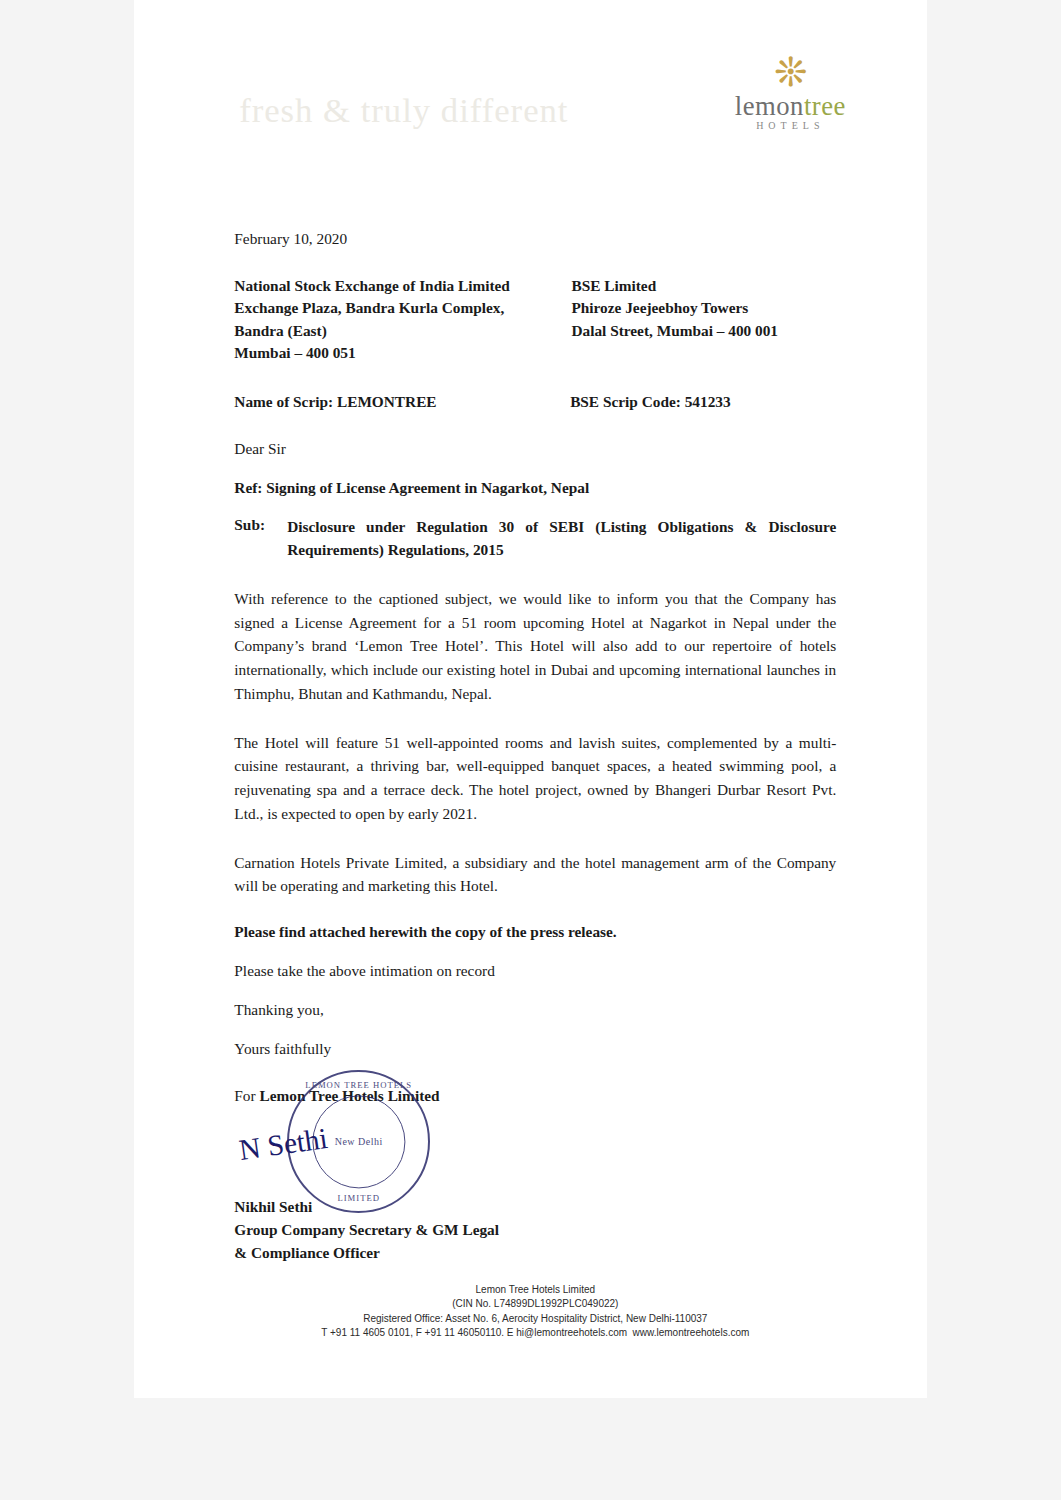fresh & truly different
❊
lemontree
HOTELS
February 10, 2020
| National Stock Exchange of India Limited Exchange Plaza, Bandra Kurla Complex, Bandra (East) Mumbai – 400 051 | BSE Limited Phiroze Jeejeebhoy Towers Dalal Street, Mumbai – 400 001 |
Name of Scrip: LEMONTREE BSE Scrip Code: 541233
Dear Sir
Ref: Signing of License Agreement in Nagarkot, Nepal
Sub:
Disclosure under Regulation 30 of SEBI (Listing Obligations & Disclosure Requirements) Regulations, 2015
With reference to the captioned subject, we would like to inform you that the Company has signed a License Agreement for a 51 room upcoming Hotel at Nagarkot in Nepal under the Company’s brand ‘Lemon Tree Hotel’. This Hotel will also add to our repertoire of hotels internationally, which include our existing hotel in Dubai and upcoming international launches in Thimphu, Bhutan and Kathmandu, Nepal.
The Hotel will feature 51 well-appointed rooms and lavish suites, complemented by a multi-cuisine restaurant, a thriving bar, well-equipped banquet spaces, a heated swimming pool, a rejuvenating spa and a terrace deck. The hotel project, owned by Bhangeri Durbar Resort Pvt. Ltd., is expected to open by early 2021.
Carnation Hotels Private Limited, a subsidiary and the hotel management arm of the Company will be operating and marketing this Hotel.
Please find attached herewith the copy of the press release.
Please take the above intimation on record
Thanking you,
Yours faithfully
LEMON TREE HOTELS
New Delhi
LIMITED
N Sethi
For Lemon Tree Hotels Limited
Nikhil Sethi
Group Company Secretary & GM Legal
& Compliance Officer
Lemon Tree Hotels Limited
(CIN No. L74899DL1992PLC049022)
Registered Office: Asset No. 6, Aerocity Hospitality District, New Delhi-110037
T +91 11 4605 0101, F +91 11 46050110. E hi@lemontreehotels.com www.lemontreehotels.com